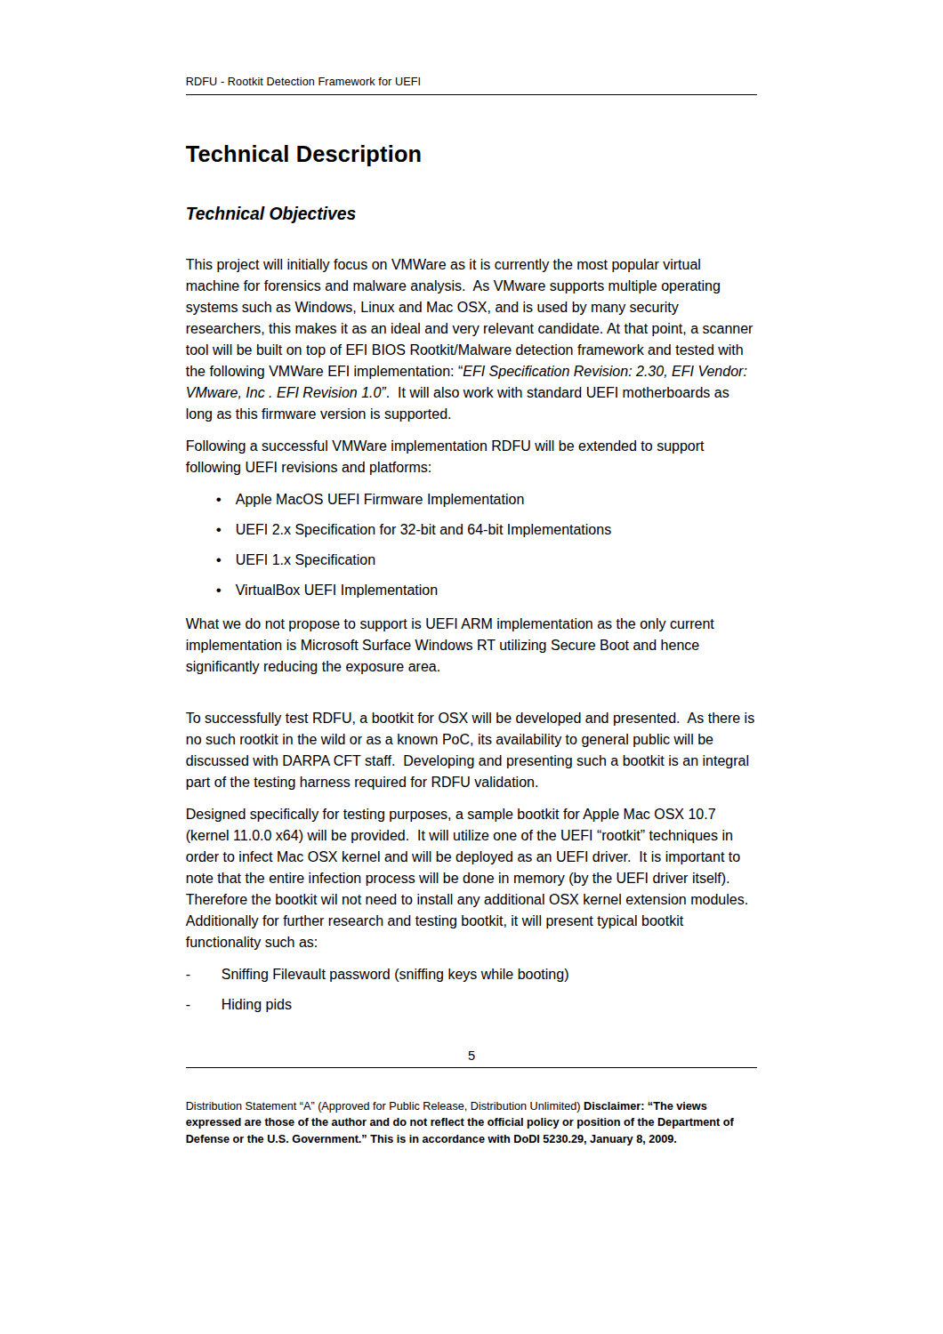RDFU - Rootkit Detection Framework for UEFI
Technical Description
Technical Objectives
This project will initially focus on VMWare as it is currently the most popular virtual machine for forensics and malware analysis. As VMware supports multiple operating systems such as Windows, Linux and Mac OSX, and is used by many security researchers, this makes it as an ideal and very relevant candidate. At that point, a scanner tool will be built on top of EFI BIOS Rootkit/Malware detection framework and tested with the following VMWare EFI implementation: “EFI Specification Revision: 2.30, EFI Vendor: VMware, Inc . EFI Revision 1.0”. It will also work with standard UEFI motherboards as long as this firmware version is supported.
Following a successful VMWare implementation RDFU will be extended to support following UEFI revisions and platforms:
Apple MacOS UEFI Firmware Implementation
UEFI 2.x Specification for 32-bit and 64-bit Implementations
UEFI 1.x Specification
VirtualBox UEFI Implementation
What we do not propose to support is UEFI ARM implementation as the only current implementation is Microsoft Surface Windows RT utilizing Secure Boot and hence significantly reducing the exposure area.
To successfully test RDFU, a bootkit for OSX will be developed and presented. As there is no such rootkit in the wild or as a known PoC, its availability to general public will be discussed with DARPA CFT staff. Developing and presenting such a bootkit is an integral part of the testing harness required for RDFU validation.
Designed specifically for testing purposes, a sample bootkit for Apple Mac OSX 10.7 (kernel 11.0.0 x64) will be provided. It will utilize one of the UEFI “rootkit” techniques in order to infect Mac OSX kernel and will be deployed as an UEFI driver. It is important to note that the entire infection process will be done in memory (by the UEFI driver itself). Therefore the bootkit wil not need to install any additional OSX kernel extension modules. Additionally for further research and testing bootkit, it will present typical bootkit functionality such as:
Sniffing Filevault password (sniffing keys while booting)
Hiding pids
5
Distribution Statement “A” (Approved for Public Release, Distribution Unlimited) Disclaimer: “The views expressed are those of the author and do not reflect the official policy or position of the Department of Defense or the U.S. Government.” This is in accordance with DoDI 5230.29, January 8, 2009.